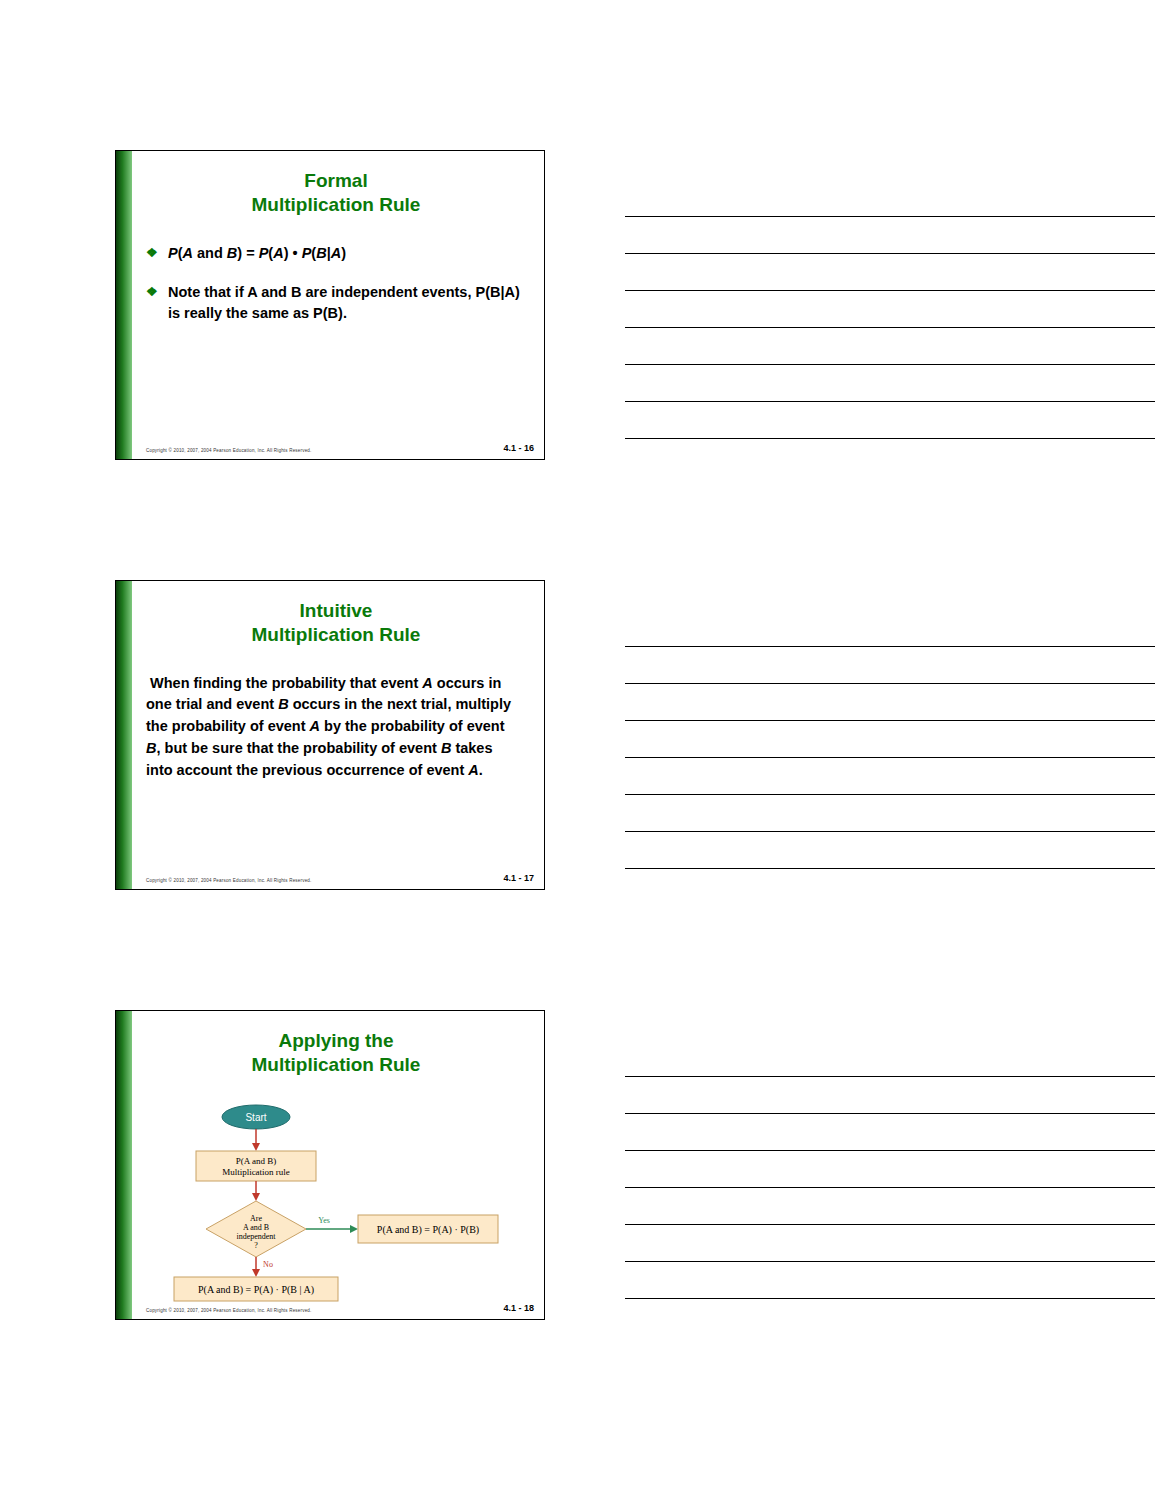Formal
Multiplication Rule
❖ P(A and B) = P(A) • P(B|A)
❖ Note that if A and B are independent events, P(B|A) is really the same as P(B).
Copyright © 2010, 2007, 2004 Pearson Education, Inc. All Rights Reserved. 4.1 - 16
Intuitive
Multiplication Rule
When finding the probability that event A occurs in one trial and event B occurs in the next trial, multiply the probability of event A by the probability of event B, but be sure that the probability of event B takes into account the previous occurrence of event A.
Copyright © 2010, 2007, 2004 Pearson Education, Inc. All Rights Reserved. 4.1 - 17
Applying the
Multiplication Rule
Start P(A and B) Multiplication rule Are A and B independent ? Yes P(A and B) = P(A) · P(B) No P(A and B) = P(A) · P(B | A)
Copyright © 2010, 2007, 2004 Pearson Education, Inc. All Rights Reserved. 4.1 - 18